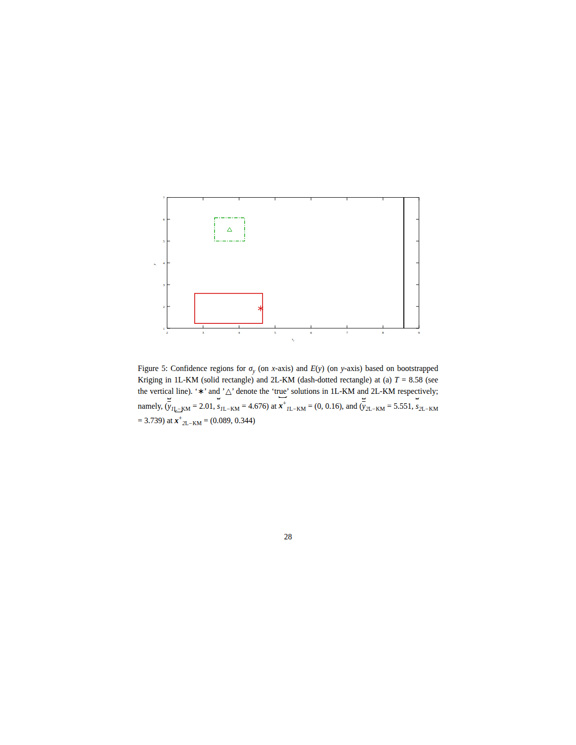1 2 3 4 5 6 7 2 3 4 5 6 7 8 9 sy y
Figure 5: Confidence regions for σy (on x-axis) and E(y) (on y-axis) based on bootstrapped Kriging in 1L-KM (solid rectangle) and 2L-KM (dash-dotted rectangle) at (a) T = 8.58 (see the vertical line). ‘∗’ and ’△’ denote the ‘true’ solutions in 1L-KM and 2L-KM respectively; namely, ( y1L−KM = 2.01, s1L−KM = 4.676) at x+1L−KM = (0, 0.16), and ( y2L−KM = 5.551, s2L−KM = 3.739) at x+2L−KM = (0.089, 0.344)
28